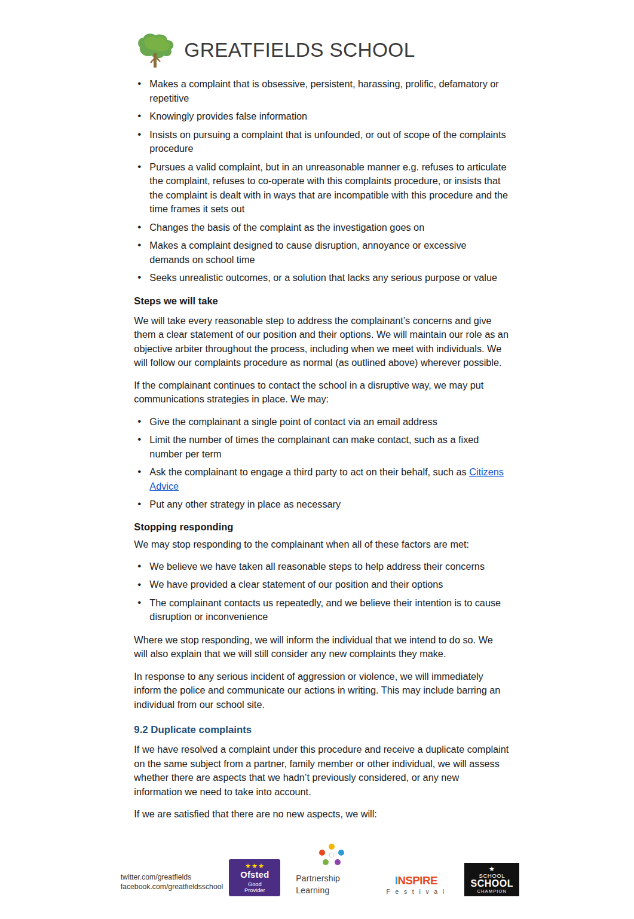GREATFIELDS SCHOOL
Makes a complaint that is obsessive, persistent, harassing, prolific, defamatory or repetitive
Knowingly provides false information
Insists on pursuing a complaint that is unfounded, or out of scope of the complaints procedure
Pursues a valid complaint, but in an unreasonable manner e.g. refuses to articulate the complaint, refuses to co-operate with this complaints procedure, or insists that the complaint is dealt with in ways that are incompatible with this procedure and the time frames it sets out
Changes the basis of the complaint as the investigation goes on
Makes a complaint designed to cause disruption, annoyance or excessive demands on school time
Seeks unrealistic outcomes, or a solution that lacks any serious purpose or value
Steps we will take
We will take every reasonable step to address the complainant’s concerns and give them a clear statement of our position and their options. We will maintain our role as an objective arbiter throughout the process, including when we meet with individuals. We will follow our complaints procedure as normal (as outlined above) wherever possible.
If the complainant continues to contact the school in a disruptive way, we may put communications strategies in place. We may:
Give the complainant a single point of contact via an email address
Limit the number of times the complainant can make contact, such as a fixed number per term
Ask the complainant to engage a third party to act on their behalf, such as Citizens Advice
Put any other strategy in place as necessary
Stopping responding
We may stop responding to the complainant when all of these factors are met:
We believe we have taken all reasonable steps to help address their concerns
We have provided a clear statement of our position and their options
The complainant contacts us repeatedly, and we believe their intention is to cause disruption or inconvenience
Where we stop responding, we will inform the individual that we intend to do so. We will also explain that we will still consider any new complaints they make.
In response to any serious incident of aggression or violence, we will immediately inform the police and communicate our actions in writing. This may include barring an individual from our school site.
9.2 Duplicate complaints
If we have resolved a complaint under this procedure and receive a duplicate complaint on the same subject from a partner, family member or other individual, we will assess whether there are aspects that we hadn’t previously considered, or any new information we need to take into account.
If we are satisfied that there are no new aspects, we will:
twitter.com/greatfields
facebook.com/greatfieldsschool
★★★
Ofsted
Good
Provider
Partnership Learning
INSPIRE
F e s t i v a l
★
SCHOOL
SCHOOL
CHAMPION